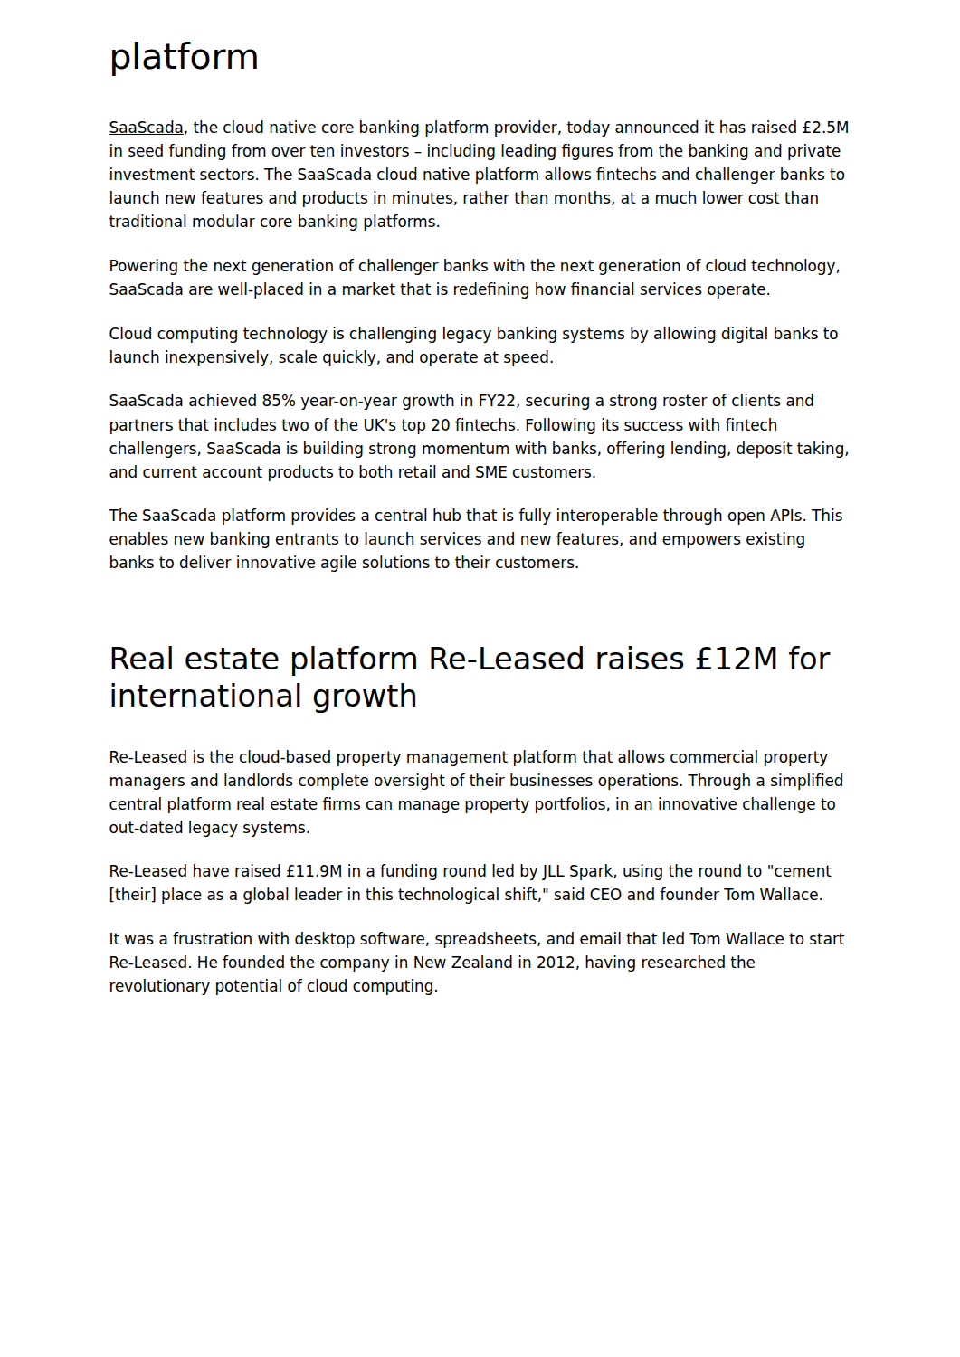platform
SaaScada, the cloud native core banking platform provider, today announced it has raised £2.5M in seed funding from over ten investors – including leading figures from the banking and private investment sectors. The SaaScada cloud native platform allows fintechs and challenger banks to launch new features and products in minutes, rather than months, at a much lower cost than traditional modular core banking platforms.
Powering the next generation of challenger banks with the next generation of cloud technology, SaaScada are well-placed in a market that is redefining how financial services operate.
Cloud computing technology is challenging legacy banking systems by allowing digital banks to launch inexpensively, scale quickly, and operate at speed.
SaaScada achieved 85% year-on-year growth in FY22, securing a strong roster of clients and partners that includes two of the UK's top 20 fintechs. Following its success with fintech challengers, SaaScada is building strong momentum with banks, offering lending, deposit taking, and current account products to both retail and SME customers.
The SaaScada platform provides a central hub that is fully interoperable through open APIs. This enables new banking entrants to launch services and new features, and empowers existing banks to deliver innovative agile solutions to their customers.
Real estate platform Re-Leased raises £12M for international growth
Re-Leased is the cloud-based property management platform that allows commercial property managers and landlords complete oversight of their businesses operations. Through a simplified central platform real estate firms can manage property portfolios, in an innovative challenge to out-dated legacy systems.
Re-Leased have raised £11.9M in a funding round led by JLL Spark, using the round to "cement [their] place as a global leader in this technological shift," said CEO and founder Tom Wallace.
It was a frustration with desktop software, spreadsheets, and email that led Tom Wallace to start Re-Leased. He founded the company in New Zealand in 2012, having researched the revolutionary potential of cloud computing.